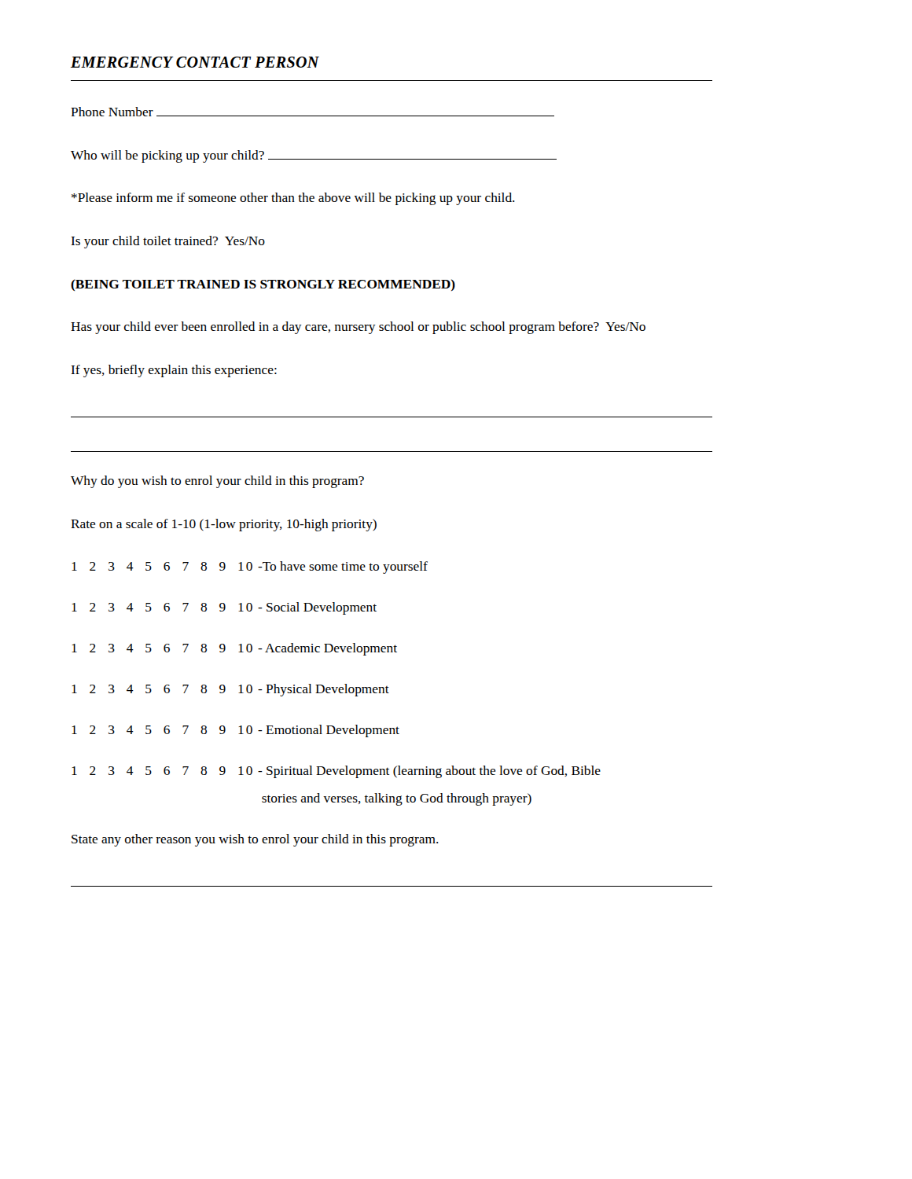EMERGENCY CONTACT PERSON
Phone Number
Who will be picking up your child?
*Please inform me if someone other than the above will be picking up your child.
Is your child toilet trained? Yes/No
(BEING TOILET TRAINED IS STRONGLY RECOMMENDED)
Has your child ever been enrolled in a day care, nursery school or public school program before? Yes/No
If yes, briefly explain this experience:
Why do you wish to enrol your child in this program?
Rate on a scale of 1-10 (1-low priority, 10-high priority)
1 2 3 4 5 6 7 8 9 10 -To have some time to yourself
1 2 3 4 5 6 7 8 9 10 - Social Development
1 2 3 4 5 6 7 8 9 10 - Academic Development
1 2 3 4 5 6 7 8 9 10 - Physical Development
1 2 3 4 5 6 7 8 9 10 - Emotional Development
1 2 3 4 5 6 7 8 9 10 - Spiritual Development (learning about the love of God, Bible stories and verses, talking to God through prayer)
State any other reason you wish to enrol your child in this program.